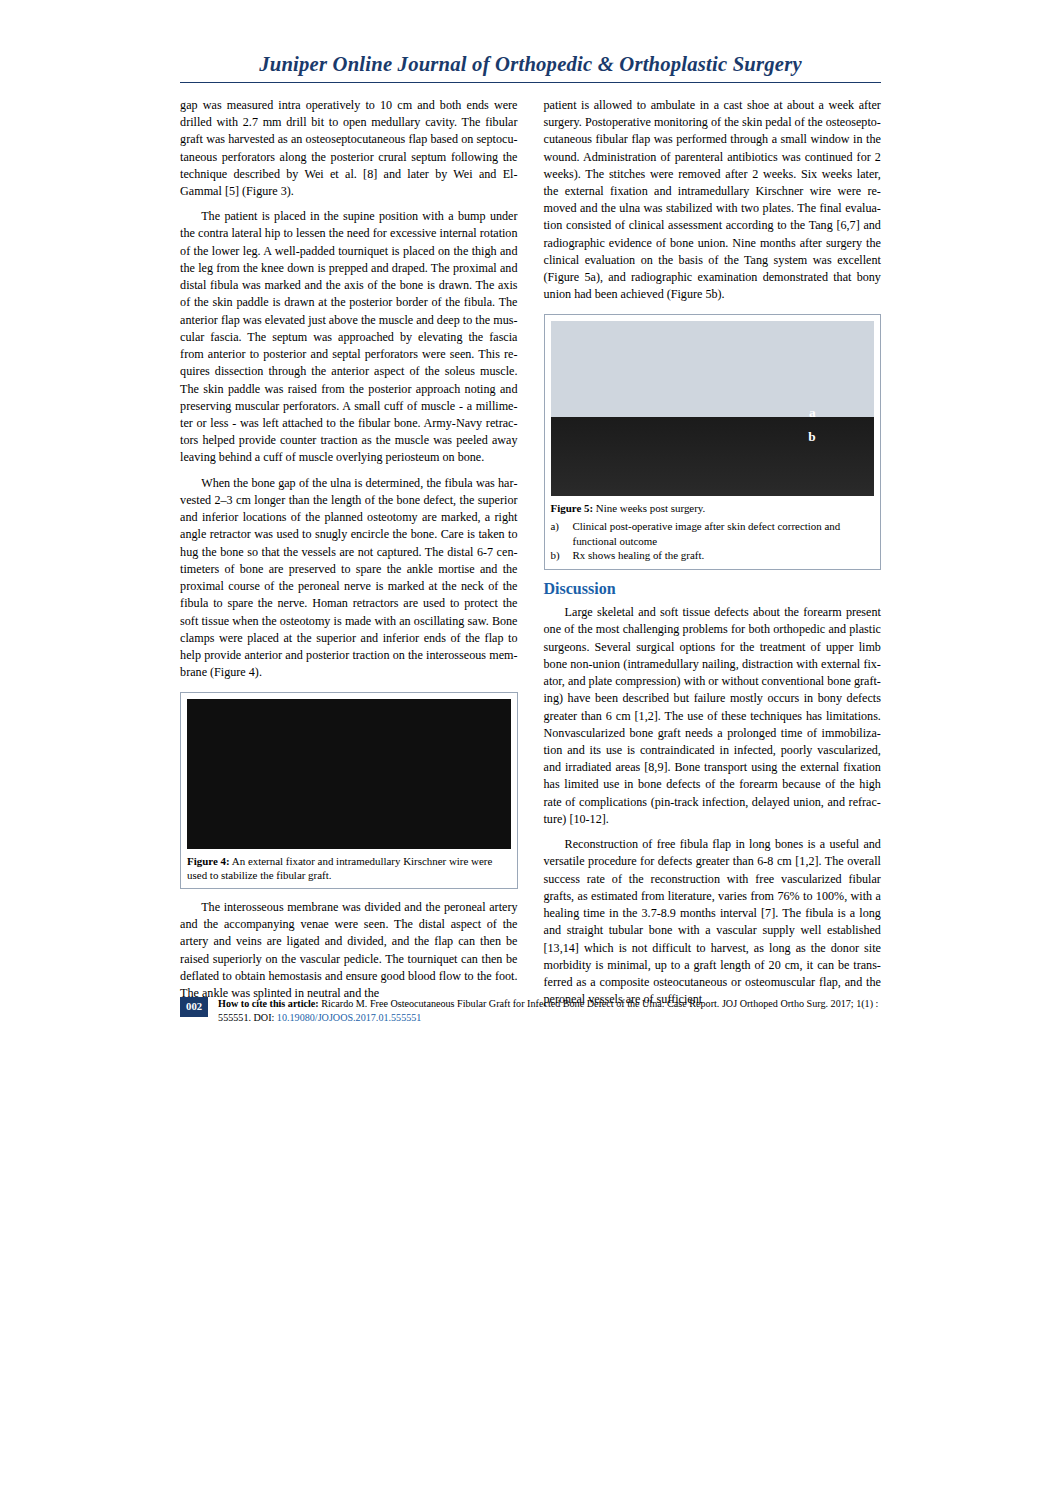Juniper Online Journal of Orthopedic & Orthoplastic Surgery
gap was measured intra operatively to 10 cm and both ends were drilled with 2.7 mm drill bit to open medullary cavity. The fibular graft was harvested as an osteoseptocutaneous flap based on septocutaneous perforators along the posterior crural septum following the technique described by Wei et al. [8] and later by Wei and El-Gammal [5] (Figure 3).
The patient is placed in the supine position with a bump under the contra lateral hip to lessen the need for excessive internal rotation of the lower leg. A well-padded tourniquet is placed on the thigh and the leg from the knee down is prepped and draped. The proximal and distal fibula was marked and the axis of the bone is drawn. The axis of the skin paddle is drawn at the posterior border of the fibula. The anterior flap was elevated just above the muscle and deep to the muscular fascia. The septum was approached by elevating the fascia from anterior to posterior and septal perforators were seen. This requires dissection through the anterior aspect of the soleus muscle. The skin paddle was raised from the posterior approach noting and preserving muscular perforators. A small cuff of muscle - a millimeter or less - was left attached to the fibular bone. Army-Navy retractors helped provide counter traction as the muscle was peeled away leaving behind a cuff of muscle overlying periosteum on bone.
When the bone gap of the ulna is determined, the fibula was harvested 2–3 cm longer than the length of the bone defect, the superior and inferior locations of the planned osteotomy are marked, a right angle retractor was used to snugly encircle the bone. Care is taken to hug the bone so that the vessels are not captured. The distal 6-7 centimeters of bone are preserved to spare the ankle mortise and the proximal course of the peroneal nerve is marked at the neck of the fibula to spare the nerve. Homan retractors are used to protect the soft tissue when the osteotomy is made with an oscillating saw. Bone clamps were placed at the superior and inferior ends of the flap to help provide anterior and posterior traction on the interosseous membrane (Figure 4).
Figure 4: An external fixator and intramedullary Kirschner wire were used to stabilize the fibular graft.
The interosseous membrane was divided and the peroneal artery and the accompanying venae were seen. The distal aspect of the artery and veins are ligated and divided, and the flap can then be raised superiorly on the vascular pedicle. The tourniquet can then be deflated to obtain hemostasis and ensure good blood flow to the foot. The ankle was splinted in neutral and the
patient is allowed to ambulate in a cast shoe at about a week after surgery. Postoperative monitoring of the skin pedal of the osteoseptocutaneous fibular flap was performed through a small window in the wound. Administration of parenteral antibiotics was continued for 2 weeks). The stitches were removed after 2 weeks. Six weeks later, the external fixation and intramedullary Kirschner wire were removed and the ulna was stabilized with two plates. The final evaluation consisted of clinical assessment according to the Tang [6,7] and radiographic evidence of bone union. Nine months after surgery the clinical evaluation on the basis of the Tang system was excellent (Figure 5a), and radiographic examination demonstrated that bony union had been achieved (Figure 5b).
a b
Figure 5: Nine weeks post surgery.
a) Clinical post-operative image after skin defect correction and functional outcome
b) Rx shows healing of the graft.
Discussion
Large skeletal and soft tissue defects about the forearm present one of the most challenging problems for both orthopedic and plastic surgeons. Several surgical options for the treatment of upper limb bone non-union (intramedullary nailing, distraction with external fixator, and plate compression) with or without conventional bone grafting) have been described but failure mostly occurs in bony defects greater than 6 cm [1,2]. The use of these techniques has limitations. Nonvascularized bone graft needs a prolonged time of immobilization and its use is contraindicated in infected, poorly vascularized, and irradiated areas [8,9]. Bone transport using the external fixation has limited use in bone defects of the forearm because of the high rate of complications (pin-track infection, delayed union, and refracture) [10-12].
Reconstruction of free fibula flap in long bones is a useful and versatile procedure for defects greater than 6-8 cm [1,2]. The overall success rate of the reconstruction with free vascularized fibular grafts, as estimated from literature, varies from 76% to 100%, with a healing time in the 3.7-8.9 months interval [7]. The fibula is a long and straight tubular bone with a vascular supply well established [13,14] which is not difficult to harvest, as long as the donor site morbidity is minimal, up to a graft length of 20 cm, it can be transferred as a composite osteocutaneous or osteomuscular flap, and the peroneal vessels are of sufficient
002
How to cite this article: Ricardo M. Free Osteocutaneous Fibular Graft for Infected Bone Defect of the Ulna: Case Report. JOJ Orthoped Ortho Surg. 2017; 1(1) : 555551. DOI: 10.19080/JOJOOS.2017.01.555551